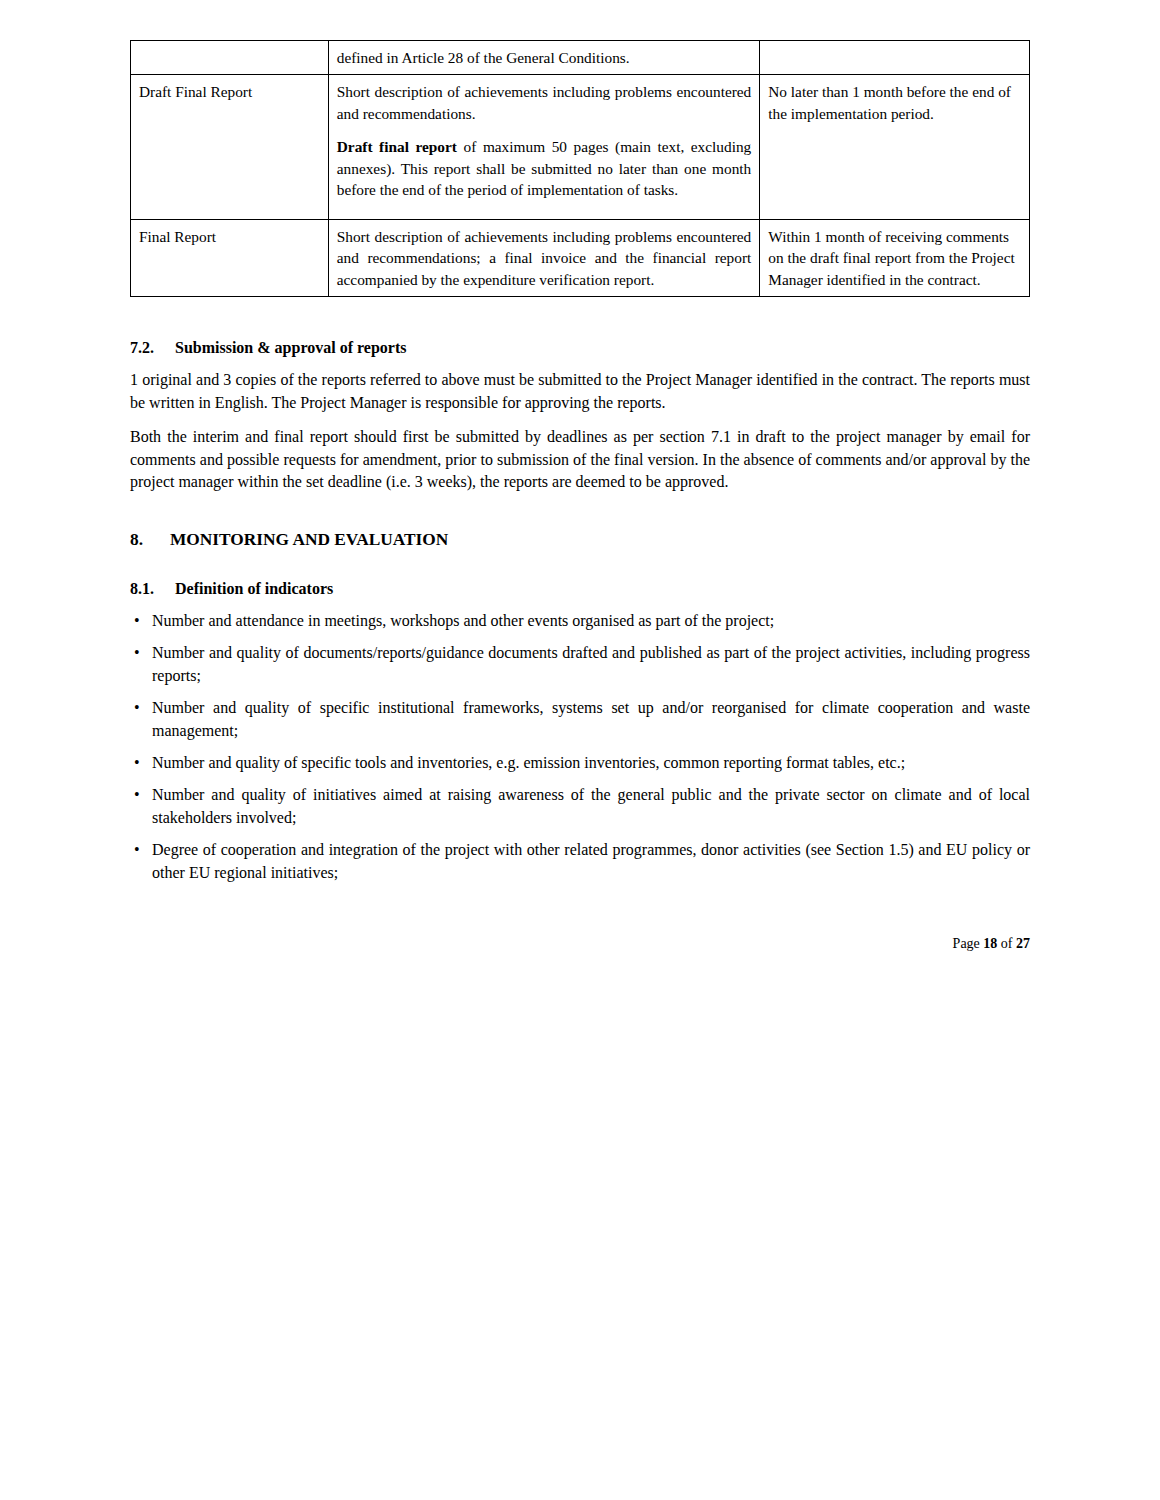| | defined in Article 28 of the General Conditions. | |
| Draft Final Report | Short description of achievements including problems encountered and recommendations. Draft final report of maximum 50 pages (main text, excluding annexes). This report shall be submitted no later than one month before the end of the period of implementation of tasks. | No later than 1 month before the end of the implementation period. |
| Final Report | Short description of achievements including problems encountered and recommendations; a final invoice and the financial report accompanied by the expenditure verification report. | Within 1 month of receiving comments on the draft final report from the Project Manager identified in the contract. |
7.2. Submission & approval of reports
1 original and 3 copies of the reports referred to above must be submitted to the Project Manager identified in the contract. The reports must be written in English. The Project Manager is responsible for approving the reports.
Both the interim and final report should first be submitted by deadlines as per section 7.1 in draft to the project manager by email for comments and possible requests for amendment, prior to submission of the final version. In the absence of comments and/or approval by the project manager within the set deadline (i.e. 3 weeks), the reports are deemed to be approved.
8. MONITORING AND EVALUATION
8.1. Definition of indicators
Number and attendance in meetings, workshops and other events organised as part of the project;
Number and quality of documents/reports/guidance documents drafted and published as part of the project activities, including progress reports;
Number and quality of specific institutional frameworks, systems set up and/or reorganised for climate cooperation and waste management;
Number and quality of specific tools and inventories, e.g. emission inventories, common reporting format tables, etc.;
Number and quality of initiatives aimed at raising awareness of the general public and the private sector on climate and of local stakeholders involved;
Degree of cooperation and integration of the project with other related programmes, donor activities (see Section 1.5) and EU policy or other EU regional initiatives;
Page 18 of 27